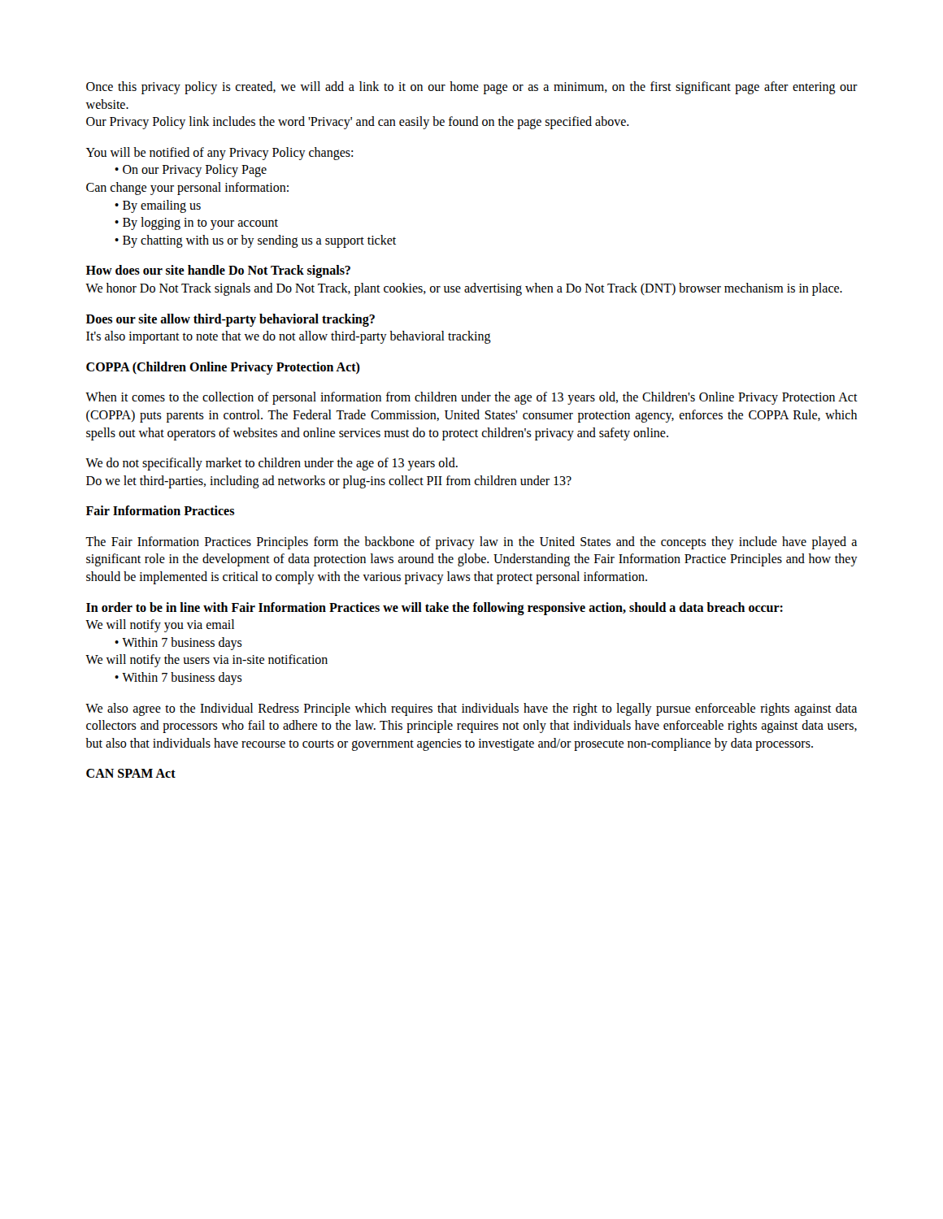Once this privacy policy is created, we will add a link to it on our home page or as a minimum, on the first significant page after entering our website.
Our Privacy Policy link includes the word 'Privacy' and can easily be found on the page specified above.
You will be notified of any Privacy Policy changes:
On our Privacy Policy Page
Can change your personal information:
By emailing us
By logging in to your account
By chatting with us or by sending us a support ticket
How does our site handle Do Not Track signals?
We honor Do Not Track signals and Do Not Track, plant cookies, or use advertising when a Do Not Track (DNT) browser mechanism is in place.
Does our site allow third-party behavioral tracking?
It's also important to note that we do not allow third-party behavioral tracking
COPPA (Children Online Privacy Protection Act)
When it comes to the collection of personal information from children under the age of 13 years old, the Children's Online Privacy Protection Act (COPPA) puts parents in control. The Federal Trade Commission, United States' consumer protection agency, enforces the COPPA Rule, which spells out what operators of websites and online services must do to protect children's privacy and safety online.
We do not specifically market to children under the age of 13 years old.
Do we let third-parties, including ad networks or plug-ins collect PII from children under 13?
Fair Information Practices
The Fair Information Practices Principles form the backbone of privacy law in the United States and the concepts they include have played a significant role in the development of data protection laws around the globe. Understanding the Fair Information Practice Principles and how they should be implemented is critical to comply with the various privacy laws that protect personal information.
In order to be in line with Fair Information Practices we will take the following responsive action, should a data breach occur:
We will notify you via email
Within 7 business days
We will notify the users via in-site notification
Within 7 business days
We also agree to the Individual Redress Principle which requires that individuals have the right to legally pursue enforceable rights against data collectors and processors who fail to adhere to the law. This principle requires not only that individuals have enforceable rights against data users, but also that individuals have recourse to courts or government agencies to investigate and/or prosecute non-compliance by data processors.
CAN SPAM Act